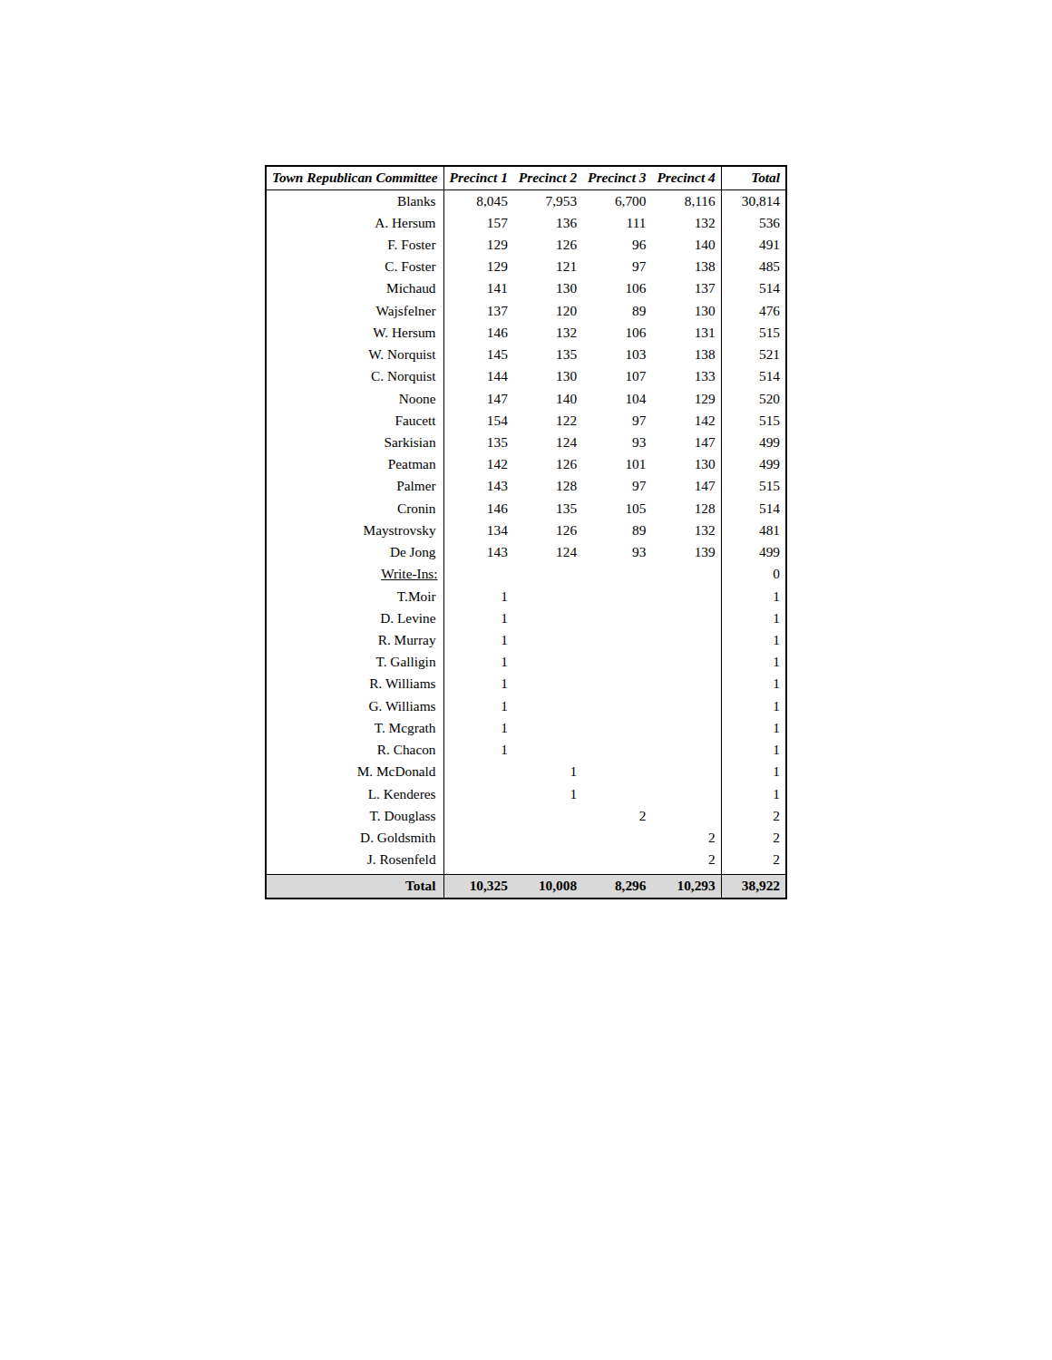| Town Republican Committee | Precinct 1 | Precinct 2 | Precinct 3 | Precinct 4 | Total |
| --- | --- | --- | --- | --- | --- |
| Blanks | 8,045 | 7,953 | 6,700 | 8,116 | 30,814 |
| A. Hersum | 157 | 136 | 111 | 132 | 536 |
| F. Foster | 129 | 126 | 96 | 140 | 491 |
| C. Foster | 129 | 121 | 97 | 138 | 485 |
| Michaud | 141 | 130 | 106 | 137 | 514 |
| Wajsfelner | 137 | 120 | 89 | 130 | 476 |
| W. Hersum | 146 | 132 | 106 | 131 | 515 |
| W. Norquist | 145 | 135 | 103 | 138 | 521 |
| C. Norquist | 144 | 130 | 107 | 133 | 514 |
| Noone | 147 | 140 | 104 | 129 | 520 |
| Faucett | 154 | 122 | 97 | 142 | 515 |
| Sarkisian | 135 | 124 | 93 | 147 | 499 |
| Peatman | 142 | 126 | 101 | 130 | 499 |
| Palmer | 143 | 128 | 97 | 147 | 515 |
| Cronin | 146 | 135 | 105 | 128 | 514 |
| Maystrovsky | 134 | 126 | 89 | 132 | 481 |
| De Jong | 143 | 124 | 93 | 139 | 499 |
| Write-Ins: | | | | | 0 |
| T.Moir | 1 | | | | 1 |
| D. Levine | 1 | | | | 1 |
| R. Murray | 1 | | | | 1 |
| T. Galligin | 1 | | | | 1 |
| R. Williams | 1 | | | | 1 |
| G. Williams | 1 | | | | 1 |
| T. Mcgrath | 1 | | | | 1 |
| R. Chacon | 1 | | | | 1 |
| M. McDonald | | 1 | | | 1 |
| L. Kenderes | | 1 | | | 1 |
| T. Douglass | | | 2 | | 2 |
| D. Goldsmith | | | | 2 | 2 |
| J. Rosenfeld | | | | 2 | 2 |
| Total | 10,325 | 10,008 | 8,296 | 10,293 | 38,922 |